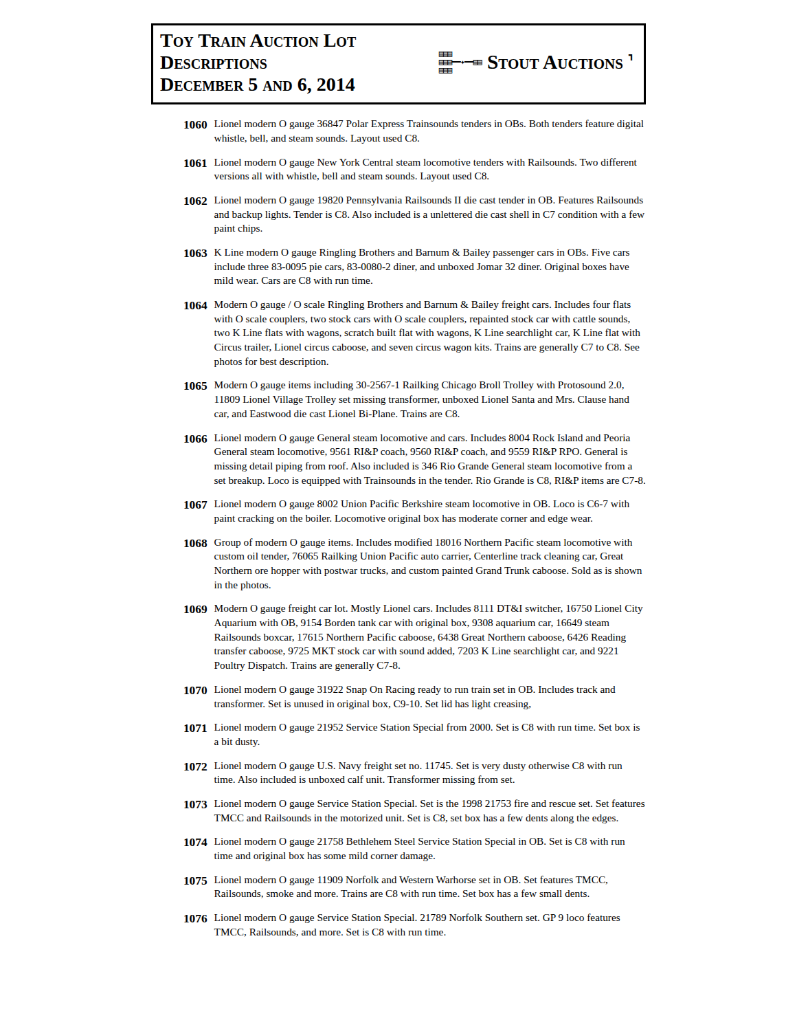Toy Train Auction Lot Descriptions
December 5 and 6, 2014
▤▤▤
▤▤▤━━✦━━▤▤
▤▤▤
Stout Auctions
┓
1060
Lionel modern O gauge 36847 Polar Express Trainsounds tenders in OBs. Both tenders feature digital whistle, bell, and steam sounds. Layout used C8.
1061
Lionel modern O gauge New York Central steam locomotive tenders with Railsounds. Two different versions all with whistle, bell and steam sounds. Layout used C8.
1062
Lionel modern O gauge 19820 Pennsylvania Railsounds II die cast tender in OB. Features Railsounds and backup lights. Tender is C8. Also included is a unlettered die cast shell in C7 condition with a few paint chips.
1063
K Line modern O gauge Ringling Brothers and Barnum & Bailey passenger cars in OBs. Five cars include three 83-0095 pie cars, 83-0080-2 diner, and unboxed Jomar 32 diner. Original boxes have mild wear. Cars are C8 with run time.
1064
Modern O gauge / O scale Ringling Brothers and Barnum & Bailey freight cars. Includes four flats with O scale couplers, two stock cars with O scale couplers, repainted stock car with cattle sounds, two K Line flats with wagons, scratch built flat with wagons, K Line searchlight car, K Line flat with Circus trailer, Lionel circus caboose, and seven circus wagon kits. Trains are generally C7 to C8. See photos for best description.
1065
Modern O gauge items including 30-2567-1 Railking Chicago Broll Trolley with Protosound 2.0, 11809 Lionel Village Trolley set missing transformer, unboxed Lionel Santa and Mrs. Clause hand car, and Eastwood die cast Lionel Bi-Plane. Trains are C8.
1066
Lionel modern O gauge General steam locomotive and cars. Includes 8004 Rock Island and Peoria General steam locomotive, 9561 RI&P coach, 9560 RI&P coach, and 9559 RI&P RPO. General is missing detail piping from roof. Also included is 346 Rio Grande General steam locomotive from a set breakup. Loco is equipped with Trainsounds in the tender. Rio Grande is C8, RI&P items are C7-8.
1067
Lionel modern O gauge 8002 Union Pacific Berkshire steam locomotive in OB. Loco is C6-7 with paint cracking on the boiler. Locomotive original box has moderate corner and edge wear.
1068
Group of modern O gauge items. Includes modified 18016 Northern Pacific steam locomotive with custom oil tender, 76065 Railking Union Pacific auto carrier, Centerline track cleaning car, Great Northern ore hopper with postwar trucks, and custom painted Grand Trunk caboose. Sold as is shown in the photos.
1069
Modern O gauge freight car lot. Mostly Lionel cars. Includes 8111 DT&I switcher, 16750 Lionel City Aquarium with OB, 9154 Borden tank car with original box, 9308 aquarium car, 16649 steam Railsounds boxcar, 17615 Northern Pacific caboose, 6438 Great Northern caboose, 6426 Reading transfer caboose, 9725 MKT stock car with sound added, 7203 K Line searchlight car, and 9221 Poultry Dispatch. Trains are generally C7-8.
1070
Lionel modern O gauge 31922 Snap On Racing ready to run train set in OB. Includes track and transformer. Set is unused in original box, C9-10. Set lid has light creasing,
1071
Lionel modern O gauge 21952 Service Station Special from 2000. Set is C8 with run time. Set box is a bit dusty.
1072
Lionel modern O gauge U.S. Navy freight set no. 11745. Set is very dusty otherwise C8 with run time. Also included is unboxed calf unit. Transformer missing from set.
1073
Lionel modern O gauge Service Station Special. Set is the 1998 21753 fire and rescue set. Set features TMCC and Railsounds in the motorized unit. Set is C8, set box has a few dents along the edges.
1074
Lionel modern O gauge 21758 Bethlehem Steel Service Station Special in OB. Set is C8 with run time and original box has some mild corner damage.
1075
Lionel modern O gauge 11909 Norfolk and Western Warhorse set in OB. Set features TMCC, Railsounds, smoke and more. Trains are C8 with run time. Set box has a few small dents.
1076
Lionel modern O gauge Service Station Special. 21789 Norfolk Southern set. GP 9 loco features TMCC, Railsounds, and more. Set is C8 with run time.